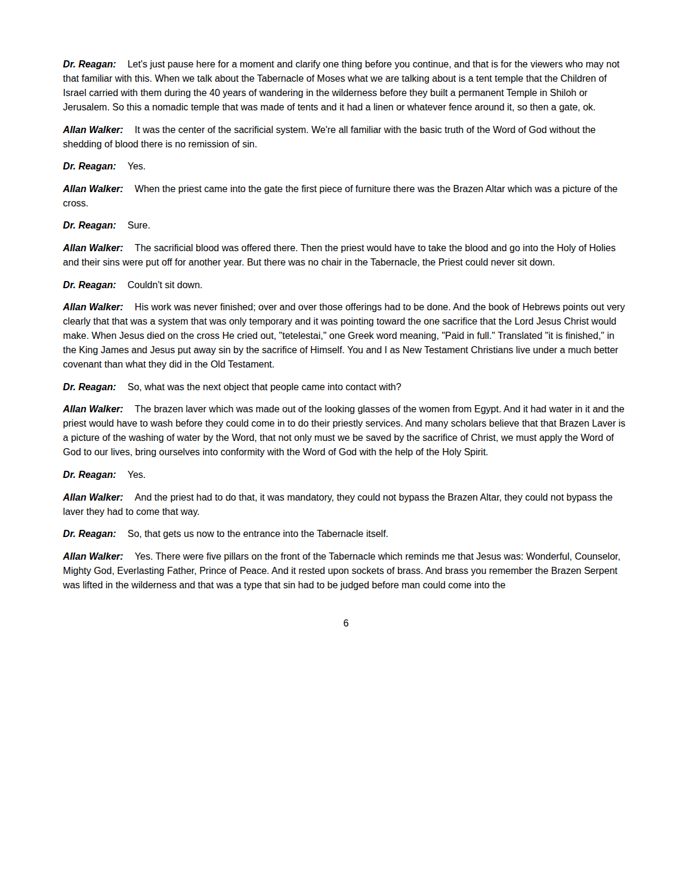Dr. Reagan: Let's just pause here for a moment and clarify one thing before you continue, and that is for the viewers who may not that familiar with this. When we talk about the Tabernacle of Moses what we are talking about is a tent temple that the Children of Israel carried with them during the 40 years of wandering in the wilderness before they built a permanent Temple in Shiloh or Jerusalem. So this a nomadic temple that was made of tents and it had a linen or whatever fence around it, so then a gate, ok.
Allan Walker: It was the center of the sacrificial system. We're all familiar with the basic truth of the Word of God without the shedding of blood there is no remission of sin.
Dr. Reagan: Yes.
Allan Walker: When the priest came into the gate the first piece of furniture there was the Brazen Altar which was a picture of the cross.
Dr. Reagan: Sure.
Allan Walker: The sacrificial blood was offered there. Then the priest would have to take the blood and go into the Holy of Holies and their sins were put off for another year. But there was no chair in the Tabernacle, the Priest could never sit down.
Dr. Reagan: Couldn't sit down.
Allan Walker: His work was never finished; over and over those offerings had to be done. And the book of Hebrews points out very clearly that that was a system that was only temporary and it was pointing toward the one sacrifice that the Lord Jesus Christ would make. When Jesus died on the cross He cried out, "tetelestai," one Greek word meaning, "Paid in full." Translated "it is finished," in the King James and Jesus put away sin by the sacrifice of Himself. You and I as New Testament Christians live under a much better covenant than what they did in the Old Testament.
Dr. Reagan: So, what was the next object that people came into contact with?
Allan Walker: The brazen laver which was made out of the looking glasses of the women from Egypt. And it had water in it and the priest would have to wash before they could come in to do their priestly services. And many scholars believe that that Brazen Laver is a picture of the washing of water by the Word, that not only must we be saved by the sacrifice of Christ, we must apply the Word of God to our lives, bring ourselves into conformity with the Word of God with the help of the Holy Spirit.
Dr. Reagan: Yes.
Allan Walker: And the priest had to do that, it was mandatory, they could not bypass the Brazen Altar, they could not bypass the laver they had to come that way.
Dr. Reagan: So, that gets us now to the entrance into the Tabernacle itself.
Allan Walker: Yes. There were five pillars on the front of the Tabernacle which reminds me that Jesus was: Wonderful, Counselor, Mighty God, Everlasting Father, Prince of Peace. And it rested upon sockets of brass. And brass you remember the Brazen Serpent was lifted in the wilderness and that was a type that sin had to be judged before man could come into the
6